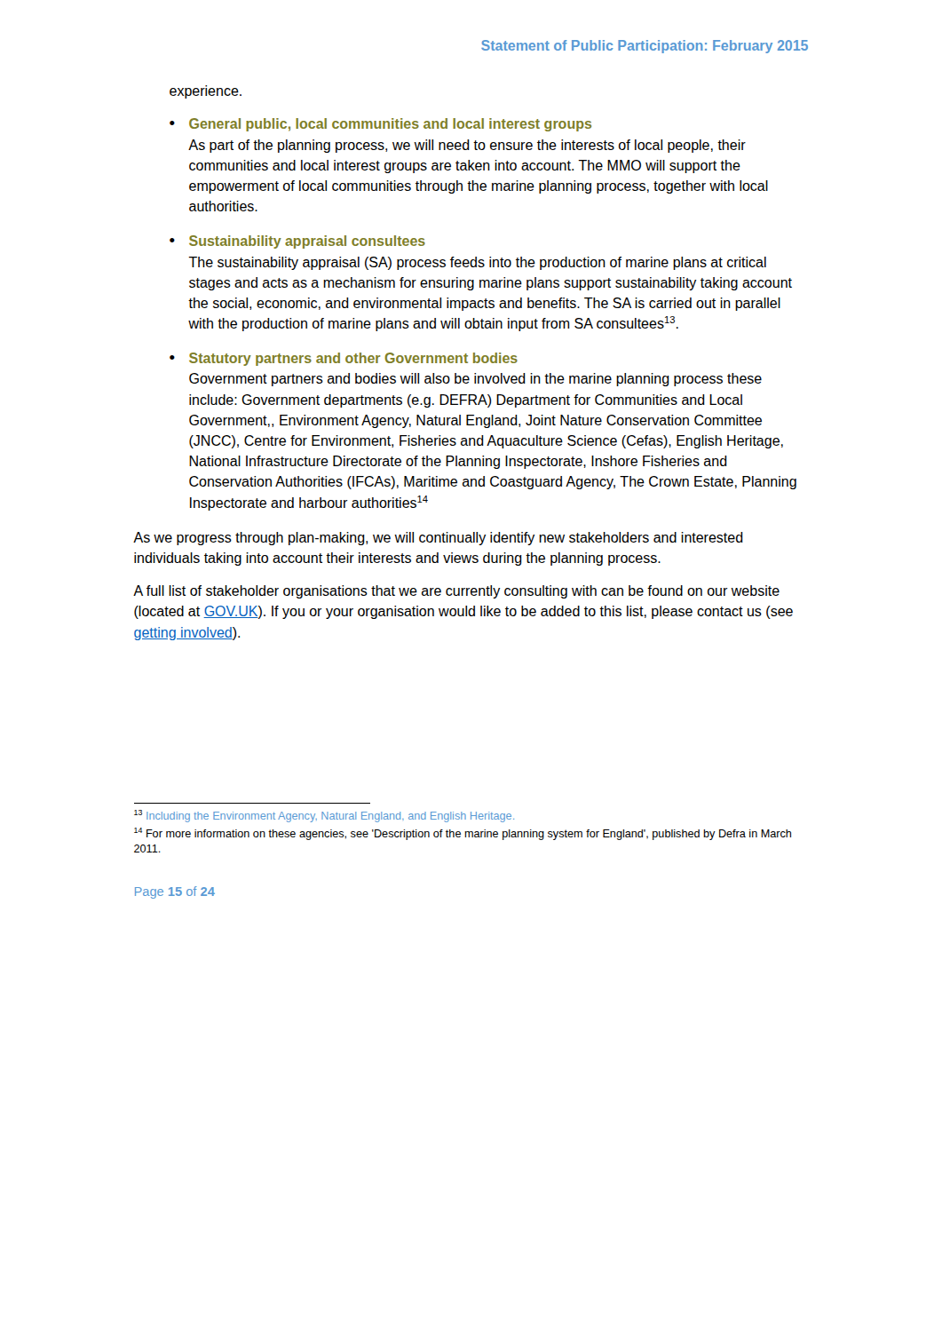Statement of Public Participation: February 2015
experience.
General public, local communities and local interest groups As part of the planning process, we will need to ensure the interests of local people, their communities and local interest groups are taken into account. The MMO will support the empowerment of local communities through the marine planning process, together with local authorities.
Sustainability appraisal consultees The sustainability appraisal (SA) process feeds into the production of marine plans at critical stages and acts as a mechanism for ensuring marine plans support sustainability taking account the social, economic, and environmental impacts and benefits. The SA is carried out in parallel with the production of marine plans and will obtain input from SA consultees13.
Statutory partners and other Government bodies Government partners and bodies will also be involved in the marine planning process these include: Government departments (e.g. DEFRA) Department for Communities and Local Government,, Environment Agency, Natural England, Joint Nature Conservation Committee (JNCC), Centre for Environment, Fisheries and Aquaculture Science (Cefas), English Heritage, National Infrastructure Directorate of the Planning Inspectorate, Inshore Fisheries and Conservation Authorities (IFCAs), Maritime and Coastguard Agency, The Crown Estate, Planning Inspectorate and harbour authorities14
As we progress through plan-making, we will continually identify new stakeholders and interested individuals taking into account their interests and views during the planning process.
A full list of stakeholder organisations that we are currently consulting with can be found on our website (located at GOV.UK). If you or your organisation would like to be added to this list, please contact us (see getting involved).
13 Including the Environment Agency, Natural England, and English Heritage.
14 For more information on these agencies, see 'Description of the marine planning system for England', published by Defra in March 2011.
Page 15 of 24